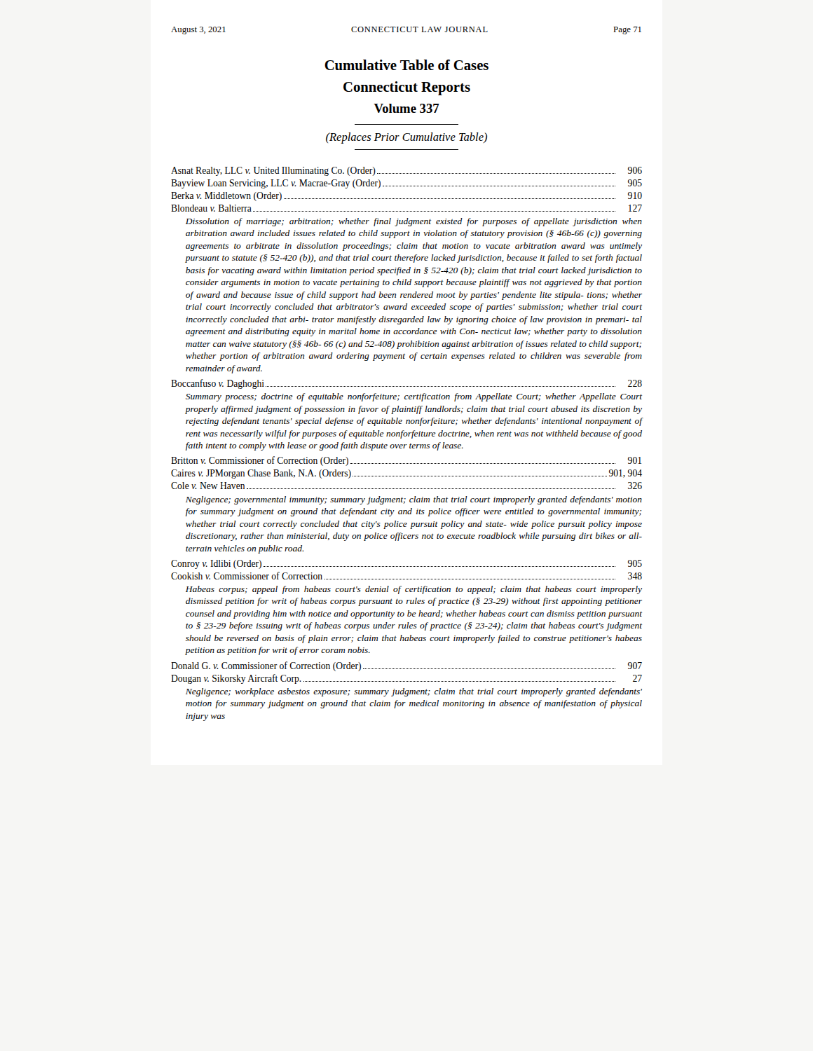August 3, 2021 CONNECTICUT LAW JOURNAL Page 71
Cumulative Table of Cases
Connecticut Reports
Volume 337
(Replaces Prior Cumulative Table)
Asnat Realty, LLC v. United Illuminating Co. (Order) 906
Bayview Loan Servicing, LLC v. Macrae-Gray (Order) 905
Berka v. Middletown (Order) 910
Blondeau v. Baltierra 127
Dissolution of marriage; arbitration; whether final judgment existed for purposes of appellate jurisdiction when arbitration award included issues related to child support in violation of statutory provision (§ 46b-66 (c)) governing agreements to arbitrate in dissolution proceedings; claim that motion to vacate arbitration award was untimely pursuant to statute (§ 52-420 (b)), and that trial court therefore lacked jurisdiction, because it failed to set forth factual basis for vacating award within limitation period specified in § 52-420 (b); claim that trial court lacked jurisdiction to consider arguments in motion to vacate pertaining to child support because plaintiff was not aggrieved by that portion of award and because issue of child support had been rendered moot by parties' pendente lite stipula- tions; whether trial court incorrectly concluded that arbitrator's award exceeded scope of parties' submission; whether trial court incorrectly concluded that arbi- trator manifestly disregarded law by ignoring choice of law provision in premari- tal agreement and distributing equity in marital home in accordance with Con- necticut law; whether party to dissolution matter can waive statutory (§§ 46b- 66 (c) and 52-408) prohibition against arbitration of issues related to child support; whether portion of arbitration award ordering payment of certain expenses related to children was severable from remainder of award.
Boccanfuso v. Daghoghi 228
Summary process; doctrine of equitable nonforfeiture; certification from Appellate Court; whether Appellate Court properly affirmed judgment of possession in favor of plaintiff landlords; claim that trial court abused its discretion by rejecting defendant tenants' special defense of equitable nonforfeiture; whether defendants' intentional nonpayment of rent was necessarily wilful for purposes of equitable nonforfeiture doctrine, when rent was not withheld because of good faith intent to comply with lease or good faith dispute over terms of lease.
Britton v. Commissioner of Correction (Order) 901
Caires v. JPMorgan Chase Bank, N.A. (Orders) 901, 904
Cole v. New Haven 326
Negligence; governmental immunity; summary judgment; claim that trial court improperly granted defendants' motion for summary judgment on ground that defendant city and its police officer were entitled to governmental immunity; whether trial court correctly concluded that city's police pursuit policy and state- wide police pursuit policy impose discretionary, rather than ministerial, duty on police officers not to execute roadblock while pursuing dirt bikes or all-terrain vehicles on public road.
Conroy v. Idlibi (Order) 905
Cookish v. Commissioner of Correction 348
Habeas corpus; appeal from habeas court's denial of certification to appeal; claim that habeas court improperly dismissed petition for writ of habeas corpus pursuant to rules of practice (§ 23-29) without first appointing petitioner counsel and providing him with notice and opportunity to be heard; whether habeas court can dismiss petition pursuant to § 23-29 before issuing writ of habeas corpus under rules of practice (§ 23-24); claim that habeas court's judgment should be reversed on basis of plain error; claim that habeas court improperly failed to construe petitioner's habeas petition as petition for writ of error coram nobis.
Donald G. v. Commissioner of Correction (Order) 907
Dougan v. Sikorsky Aircraft Corp. 27
Negligence; workplace asbestos exposure; summary judgment; claim that trial court improperly granted defendants' motion for summary judgment on ground that claim for medical monitoring in absence of manifestation of physical injury was